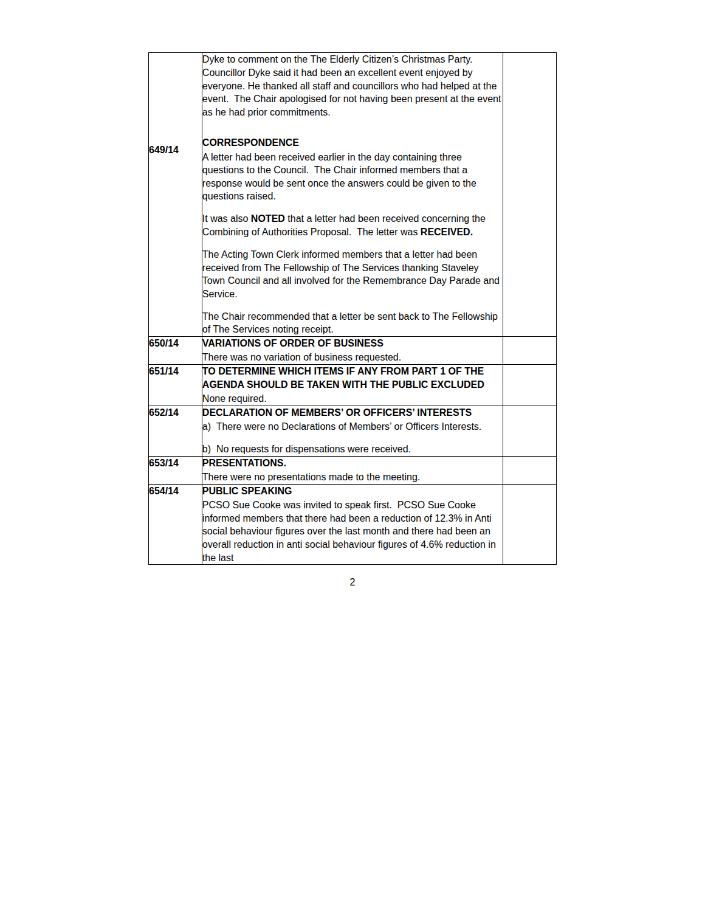| 649/14 | Dyke to comment on the The Elderly Citizen’s Christmas Party. Councillor Dyke said it had been an excellent event enjoyed by everyone. He thanked all staff and councillors who had helped at the event. The Chair apologised for not having been present at the event as he had prior commitments. CORRESPONDENCE A letter had been received earlier in the day containing three questions to the Council. The Chair informed members that a response would be sent once the answers could be given to the questions raised. It was also NOTED that a letter had been received concerning the Combining of Authorities Proposal. The letter was RECEIVED. The Acting Town Clerk informed members that a letter had been received from The Fellowship of The Services thanking Staveley Town Council and all involved for the Remembrance Day Parade and Service. The Chair recommended that a letter be sent back to The Fellowship of The Services noting receipt. | |
| 650/14 | VARIATIONS OF ORDER OF BUSINESS There was no variation of business requested. | |
| 651/14 | TO DETERMINE WHICH ITEMS IF ANY FROM PART 1 OF THE AGENDA SHOULD BE TAKEN WITH THE PUBLIC EXCLUDED None required. | |
| 652/14 | DECLARATION OF MEMBERS’ OR OFFICERS’ INTERESTS a) There were no Declarations of Members’ or Officers Interests. b) No requests for dispensations were received. | |
| 653/14 | PRESENTATIONS. There were no presentations made to the meeting. | |
| 654/14 | PUBLIC SPEAKING PCSO Sue Cooke was invited to speak first. PCSO Sue Cooke informed members that there had been a reduction of 12.3% in Anti social behaviour figures over the last month and there had been an overall reduction in anti social behaviour figures of 4.6% reduction in the last | |
2